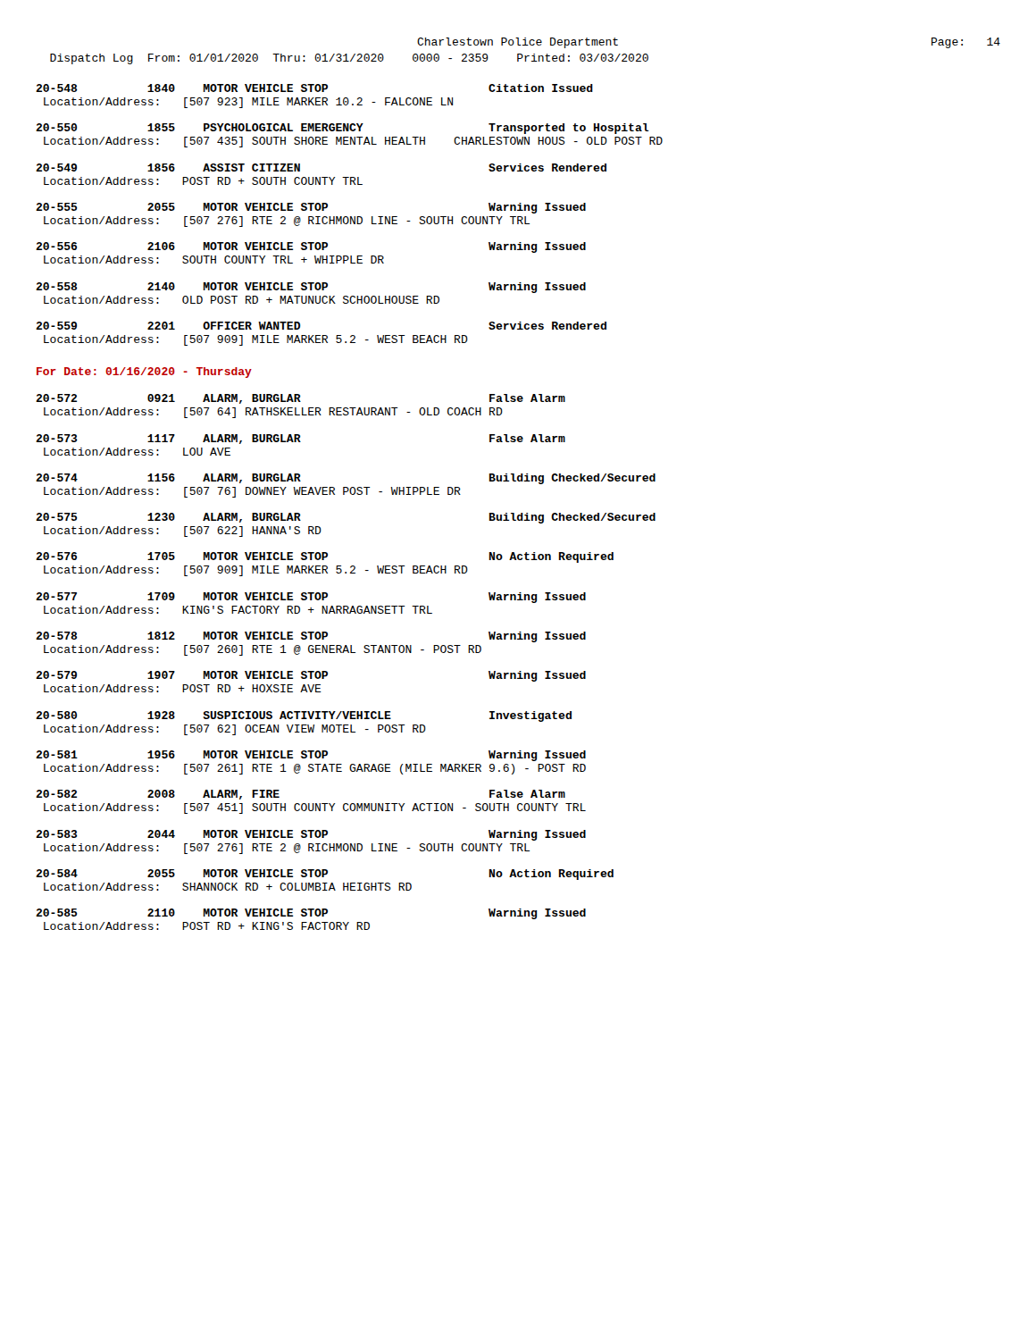Charlestown Police Department
Page: 14
Dispatch Log From: 01/01/2020 Thru: 01/31/2020 0000 - 2359 Printed: 03/03/2020
20-548 1840 MOTOR VEHICLE STOP Citation Issued Location/Address: [507 923] MILE MARKER 10.2 - FALCONE LN
20-550 1855 PSYCHOLOGICAL EMERGENCY Transported to Hospital Location/Address: [507 435] SOUTH SHORE MENTAL HEALTH CHARLESTOWN HOUS - OLD POST RD
20-549 1856 ASSIST CITIZEN Services Rendered Location/Address: POST RD + SOUTH COUNTY TRL
20-555 2055 MOTOR VEHICLE STOP Warning Issued Location/Address: [507 276] RTE 2 @ RICHMOND LINE - SOUTH COUNTY TRL
20-556 2106 MOTOR VEHICLE STOP Warning Issued Location/Address: SOUTH COUNTY TRL + WHIPPLE DR
20-558 2140 MOTOR VEHICLE STOP Warning Issued Location/Address: OLD POST RD + MATUNUCK SCHOOLHOUSE RD
20-559 2201 OFFICER WANTED Services Rendered Location/Address: [507 909] MILE MARKER 5.2 - WEST BEACH RD
For Date: 01/16/2020 - Thursday
20-572 0921 ALARM, BURGLAR False Alarm Location/Address: [507 64] RATHSKELLER RESTAURANT - OLD COACH RD
20-573 1117 ALARM, BURGLAR False Alarm Location/Address: LOU AVE
20-574 1156 ALARM, BURGLAR Building Checked/Secured Location/Address: [507 76] DOWNEY WEAVER POST - WHIPPLE DR
20-575 1230 ALARM, BURGLAR Building Checked/Secured Location/Address: [507 622] HANNA'S RD
20-576 1705 MOTOR VEHICLE STOP No Action Required Location/Address: [507 909] MILE MARKER 5.2 - WEST BEACH RD
20-577 1709 MOTOR VEHICLE STOP Warning Issued Location/Address: KING'S FACTORY RD + NARRAGANSETT TRL
20-578 1812 MOTOR VEHICLE STOP Warning Issued Location/Address: [507 260] RTE 1 @ GENERAL STANTON - POST RD
20-579 1907 MOTOR VEHICLE STOP Warning Issued Location/Address: POST RD + HOXSIE AVE
20-580 1928 SUSPICIOUS ACTIVITY/VEHICLE Investigated Location/Address: [507 62] OCEAN VIEW MOTEL - POST RD
20-581 1956 MOTOR VEHICLE STOP Warning Issued Location/Address: [507 261] RTE 1 @ STATE GARAGE (MILE MARKER 9.6) - POST RD
20-582 2008 ALARM, FIRE False Alarm Location/Address: [507 451] SOUTH COUNTY COMMUNITY ACTION - SOUTH COUNTY TRL
20-583 2044 MOTOR VEHICLE STOP Warning Issued Location/Address: [507 276] RTE 2 @ RICHMOND LINE - SOUTH COUNTY TRL
20-584 2055 MOTOR VEHICLE STOP No Action Required Location/Address: SHANNOCK RD + COLUMBIA HEIGHTS RD
20-585 2110 MOTOR VEHICLE STOP Warning Issued Location/Address: POST RD + KING'S FACTORY RD